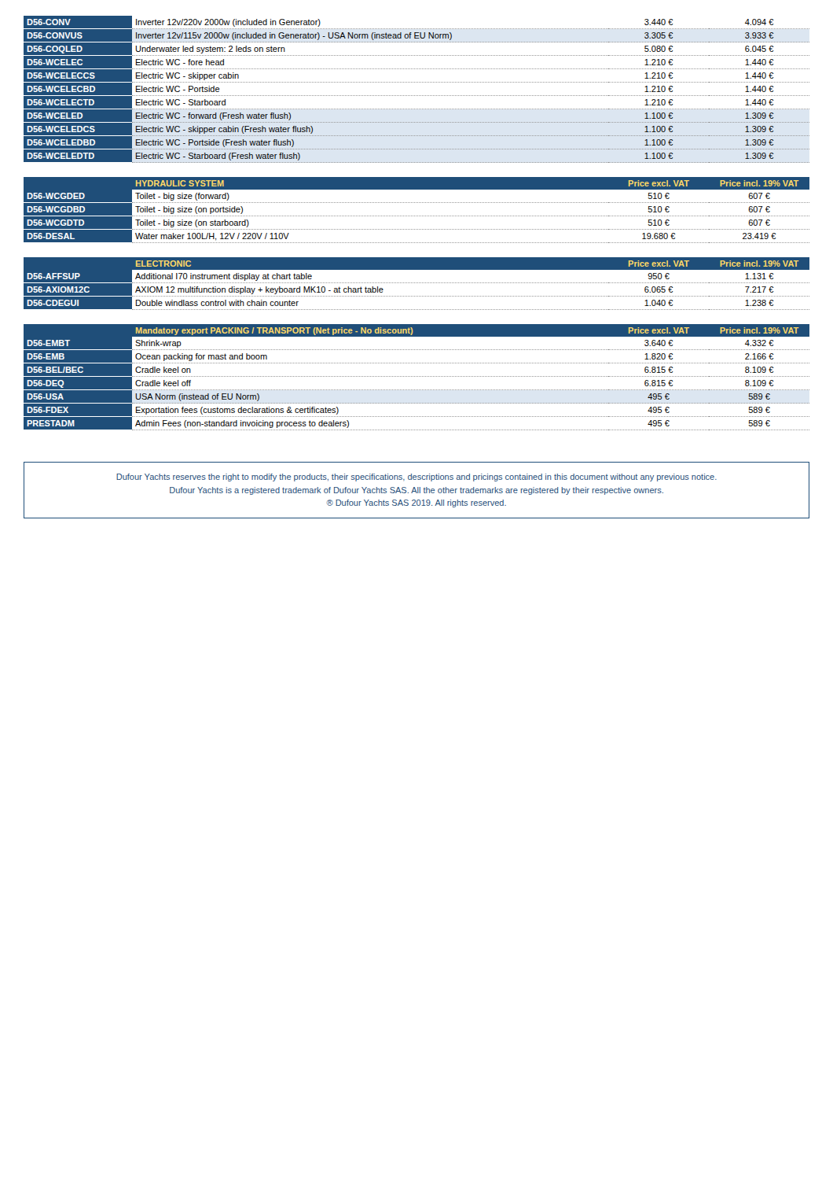| D56-CONV | Inverter 12v/220v 2000w (included in Generator) | 3.440 € | 4.094 € |
| D56-CONVUS | Inverter 12v/115v 2000w (included in Generator) - USA Norm (instead of EU Norm) | 3.305 € | 3.933 € |
| D56-COQLED | Underwater led system: 2 leds on stern | 5.080 € | 6.045 € |
| D56-WCELEC | Electric WC - fore head | 1.210 € | 1.440 € |
| D56-WCELECCS | Electric WC - skipper cabin | 1.210 € | 1.440 € |
| D56-WCELECBD | Electric WC - Portside | 1.210 € | 1.440 € |
| D56-WCELECTD | Electric WC - Starboard | 1.210 € | 1.440 € |
| D56-WCELED | Electric WC - forward (Fresh water flush) | 1.100 € | 1.309 € |
| D56-WCELEDCS | Electric WC - skipper cabin (Fresh water flush) | 1.100 € | 1.309 € |
| D56-WCELEDBD | Electric WC - Portside (Fresh water flush) | 1.100 € | 1.309 € |
| D56-WCELEDTD | Electric WC - Starboard (Fresh water flush) | 1.100 € | 1.309 € |
| | HYDRAULIC SYSTEM | Price excl. VAT | Price incl. 19% VAT |
| D56-WCGDED | Toilet - big size (forward) | 510 € | 607 € |
| D56-WCGDBD | Toilet - big size (on portside) | 510 € | 607 € |
| D56-WCGDTD | Toilet - big size (on starboard) | 510 € | 607 € |
| D56-DESAL | Water maker 100L/H, 12V / 220V / 110V | 19.680 € | 23.419 € |
| | ELECTRONIC | Price excl. VAT | Price incl. 19% VAT |
| D56-AFFSUP | Additional I70 instrument display at chart table | 950 € | 1.131 € |
| D56-AXIOM12C | AXIOM 12 multifunction display + keyboard MK10 - at chart table | 6.065 € | 7.217 € |
| D56-CDEGUI | Double windlass control with chain counter | 1.040 € | 1.238 € |
| | Mandatory export PACKING / TRANSPORT (Net price - No discount) | Price excl. VAT | Price incl. 19% VAT |
| D56-EMBT | Shrink-wrap | 3.640 € | 4.332 € |
| D56-EMB | Ocean packing for mast and boom | 1.820 € | 2.166 € |
| D56-BEL/BEC | Cradle keel on | 6.815 € | 8.109 € |
| D56-DEQ | Cradle keel off | 6.815 € | 8.109 € |
| D56-USA | USA Norm (instead of EU Norm) | 495 € | 589 € |
| D56-FDEX | Exportation fees (customs declarations & certificates) | 495 € | 589 € |
| PRESTADM | Admin Fees (non-standard invoicing process to dealers) | 495 € | 589 € |
Dufour Yachts reserves the right to modify the products, their specifications, descriptions and pricings contained in this document without any previous notice.
Dufour Yachts is a registered trademark of Dufour Yachts SAS. All the other trademarks are registered by their respective owners.
® Dufour Yachts SAS 2019. All rights reserved.